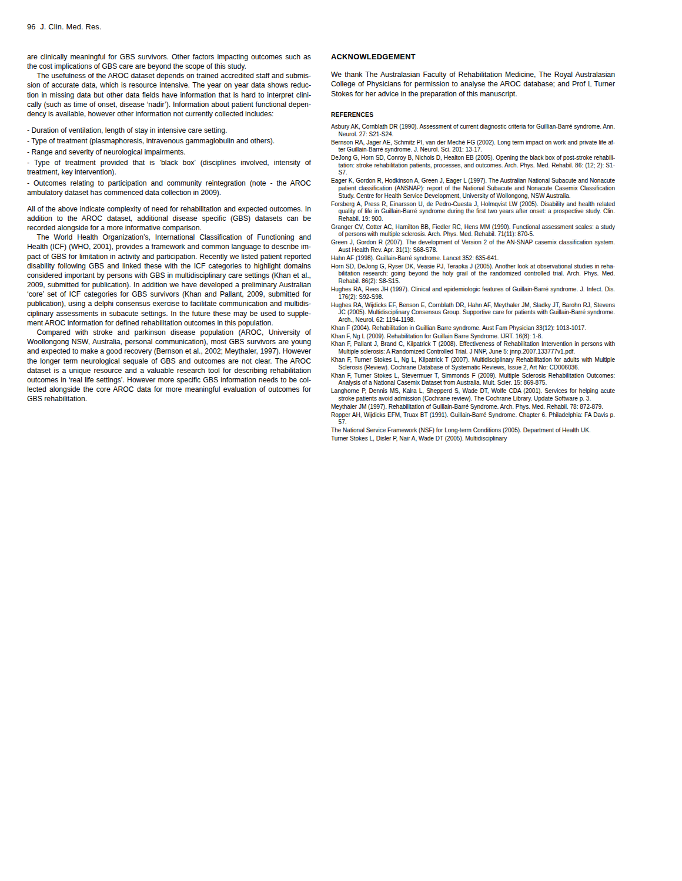96 J. Clin. Med. Res.
are clinically meaningful for GBS survivors. Other factors impacting outcomes such as the cost implications of GBS care are beyond the scope of this study.
The usefulness of the AROC dataset depends on trained accredited staff and submission of accurate data, which is resource intensive. The year on year data shows reduction in missing data but other data fields have information that is hard to interpret clinically (such as time of onset, disease ‘nadir’). Information about patient functional dependency is available, however other information not currently collected includes:
- Duration of ventilation, length of stay in intensive care setting.
- Type of treatment (plasmaphoresis, intravenous gammaglobulin and others).
- Range and severity of neurological impairments.
- Type of treatment provided that is ’black box’ (disciplines involved, intensity of treatment, key intervention).
- Outcomes relating to participation and community reintegration (note - the AROC ambulatory dataset has commenced data collection in 2009).
All of the above indicate complexity of need for rehabilitation and expected outcomes. In addition to the AROC dataset, additional disease specific (GBS) datasets can be recorded alongside for a more informative comparison.
The World Health Organization’s, International Classification of Functioning and Health (ICF) (WHO, 2001), provides a framework and common language to describe impact of GBS for limitation in activity and participation. Recently we listed patient reported disability following GBS and linked these with the ICF categories to highlight domains considered important by persons with GBS in multidisciplinary care settings (Khan et al., 2009, submitted for publication). In addition we have developed a preliminary Australian ‘core’ set of ICF categories for GBS survivors (Khan and Pallant, 2009, submitted for publication), using a delphi consensus exercise to facilitate communication and multidisciplinary assessments in subacute settings. In the future these may be used to supplement AROC information for defined rehabilitation outcomes in this population.
Compared with stroke and parkinson disease population (AROC, University of Woollongong NSW, Australia, personal communication), most GBS survivors are young and expected to make a good recovery (Bernson et al., 2002; Meythaler, 1997). However the longer term neurological sequale of GBS and outcomes are not clear. The AROC dataset is a unique resource and a valuable research tool for describing rehabilitation outcomes in ‘real life settings’. However more specific GBS information needs to be collected alongside the core AROC data for more meaningful evaluation of outcomes for GBS rehabilitation.
ACKNOWLEDGEMENT
We thank The Australasian Faculty of Rehabilitation Medicine, The Royal Australasian College of Physicians for permission to analyse the AROC database; and Prof L Turner Stokes for her advice in the preparation of this manuscript.
REFERENCES
Asbury AK, Cornblath DR (1990). Assessment of current diagnostic criteria for Guillian-Barré syndrome. Ann. Neurol. 27: S21-S24.
Bernson RA, Jager AE, Schmitz PI, van der Meché FG (2002). Long term impact on work and private life after Guillain-Barré syndrome. J. Neurol. Sci. 201: 13-17.
DeJong G, Horn SD, Conroy B, Nichols D, Healton EB (2005). Opening the black box of post-stroke rehabilitation: stroke rehabilitation patients, processes, and outcomes. Arch. Phys. Med. Rehabil. 86: (12; 2): S1-S7.
Eager K, Gordon R, Hodkinson A, Green J, Eager L (1997). The Australian National Subacute and Nonacute patient classification (ANSNAP): report of the National Subacute and Nonacute Casemix Classification Study. Centre for Health Service Development, University of Wollongong, NSW Australia.
Forsberg A, Press R, Einarsson U, de Pedro-Cuesta J, Holmqvist LW (2005). Disability and health related quality of life in Guillain-Barré syndrome during the first two years after onset: a prospective study. Clin. Rehabil. 19: 900.
Granger CV, Cotter AC, Hamilton BB, Fiedler RC, Hens MM (1990). Functional assessment scales: a study of persons with multiple sclerosis. Arch. Phys. Med. Rehabil. 71(11): 870-5.
Green J, Gordon R (2007). The development of Version 2 of the AN-SNAP casemix classification system. Aust Health Rev. Apr. 31(1): S68-S78.
Hahn AF (1998). Guillain-Barré syndrome. Lancet 352: 635-641.
Horn SD, DeJong G, Ryser DK, Veasie PJ, Teraoka J (2005). Another look at observational studies in rehabilitation research: going beyond the holy grail of the randomized controlled trial. Arch. Phys. Med. Rehabil. 86(2): S8-S15.
Hughes RA, Rees JH (1997). Clinical and epidemiologic features of Guillain-Barré syndrome. J. Infect. Dis. 176(2): S92-S98.
Hughes RA, Wijdicks EF, Benson E, Cornblath DR, Hahn AF, Meythaler JM, Sladky JT, Barohn RJ, Stevens JC (2005). Multidisciplinary Consensus Group. Supportive care for patients with Guillain-Barré syndrome. Arch., Neurol. 62: 1194-1198.
Khan F (2004). Rehabilitation in Guillian Barre syndrome. Aust Fam Physician 33(12): 1013-1017.
Khan F, Ng L (2009). Rehabilitation for Guillain Barre Syndrome. IJRT. 16(8): 1-8.
Khan F, Pallant J, Brand C, Kilpatrick T (2008). Effectiveness of Rehabilitation Intervention in persons with Multiple sclerosis: A Randomized Controlled Trial. J NNP, June 5: jnnp.2007.133777v1.pdf.
Khan F, Turner Stokes L, Ng L, Kilpatrick T (2007). Multidisciplinary Rehabilitation for adults with Multiple Sclerosis (Review). Cochrane Database of Systematic Reviews, Issue 2, Art No: CD006036.
Khan F, Turner Stokes L, Stevermuer T, Simmonds F (2009). Multiple Sclerosis Rehabilitation Outcomes: Analysis of a National Casemix Dataset from Australia. Mult. Scler. 15: 869-875.
Langhorne P, Dennis MS, Kalra L, Shepperd S, Wade DT, Wolfe CDA (2001). Services for helping acute stroke patients avoid admission (Cochrane review). The Cochrane Library. Update Software p. 3.
Meythaler JM (1997). Rehabilitation of Guillain-Barré Syndrome. Arch. Phys. Med. Rehabil. 78: 872-879.
Ropper AH, Wijdicks EFM, Truax BT (1991). Guillain-Barré Syndrome. Chapter 6. Philadelphia: FA Davis p. 57.
The National Service Framework (NSF) for Long-term Conditions (2005). Department of Health UK.
Turner Stokes L, Disler P, Nair A, Wade DT (2005). Multidisciplinary